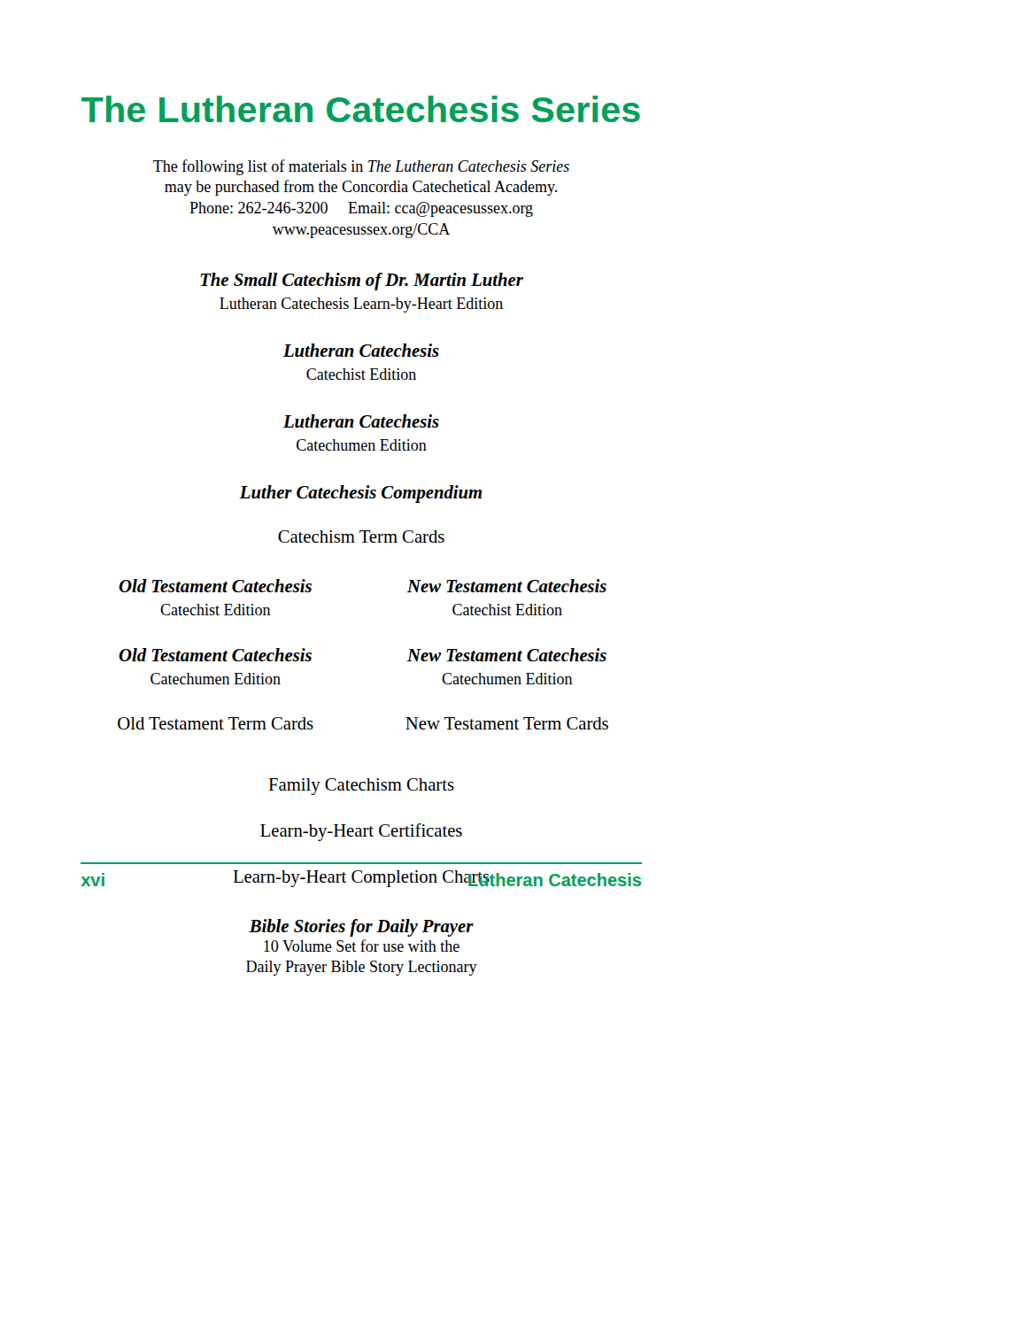The Lutheran Catechesis Series
The following list of materials in The Lutheran Catechesis Series
may be purchased from the Concordia Catechetical Academy.
Phone: 262-246-3200 Email: cca@peacesussex.org
www.peacesussex.org/CCA
The Small Catechism of Dr. Martin Luther
Lutheran Catechesis Learn-by-Heart Edition
Lutheran Catechesis
Catechist Edition
Lutheran Catechesis
Catechumen Edition
Luther Catechesis Compendium
Catechism Term Cards
Old Testament Catechesis
Catechist Edition
Old Testament Catechesis
Catechumen Edition
Old Testament Term Cards
New Testament Catechesis
Catechist Edition
New Testament Catechesis
Catechumen Edition
New Testament Term Cards
Family Catechism Charts
Learn-by-Heart Certificates
Learn-by-Heart Completion Charts
Bible Stories for Daily Prayer
10 Volume Set for use with the
Daily Prayer Bible Story Lectionary
xvi Lutheran Catechesis